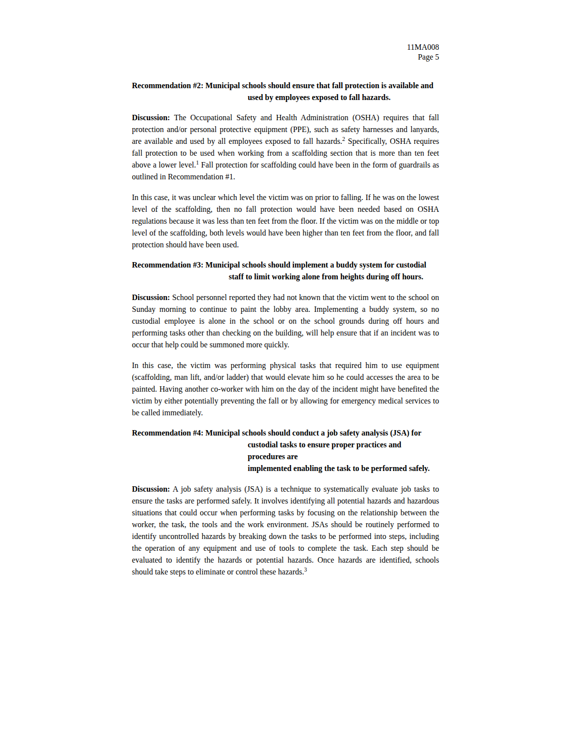11MA008
Page 5
Recommendation #2: Municipal schools should ensure that fall protection is available and used by employees exposed to fall hazards.
Discussion: The Occupational Safety and Health Administration (OSHA) requires that fall protection and/or personal protective equipment (PPE), such as safety harnesses and lanyards, are available and used by all employees exposed to fall hazards.2 Specifically, OSHA requires fall protection to be used when working from a scaffolding section that is more than ten feet above a lower level.1 Fall protection for scaffolding could have been in the form of guardrails as outlined in Recommendation #1.
In this case, it was unclear which level the victim was on prior to falling. If he was on the lowest level of the scaffolding, then no fall protection would have been needed based on OSHA regulations because it was less than ten feet from the floor. If the victim was on the middle or top level of the scaffolding, both levels would have been higher than ten feet from the floor, and fall protection should have been used.
Recommendation #3: Municipal schools should implement a buddy system for custodial staff to limit working alone from heights during off hours.
Discussion: School personnel reported they had not known that the victim went to the school on Sunday morning to continue to paint the lobby area. Implementing a buddy system, so no custodial employee is alone in the school or on the school grounds during off hours and performing tasks other than checking on the building, will help ensure that if an incident was to occur that help could be summoned more quickly.
In this case, the victim was performing physical tasks that required him to use equipment (scaffolding, man lift, and/or ladder) that would elevate him so he could accesses the area to be painted. Having another co-worker with him on the day of the incident might have benefited the victim by either potentially preventing the fall or by allowing for emergency medical services to be called immediately.
Recommendation #4: Municipal schools should conduct a job safety analysis (JSA) for custodial tasks to ensure proper practices and procedures are implemented enabling the task to be performed safely.
Discussion: A job safety analysis (JSA) is a technique to systematically evaluate job tasks to ensure the tasks are performed safely. It involves identifying all potential hazards and hazardous situations that could occur when performing tasks by focusing on the relationship between the worker, the task, the tools and the work environment. JSAs should be routinely performed to identify uncontrolled hazards by breaking down the tasks to be performed into steps, including the operation of any equipment and use of tools to complete the task. Each step should be evaluated to identify the hazards or potential hazards. Once hazards are identified, schools should take steps to eliminate or control these hazards.3